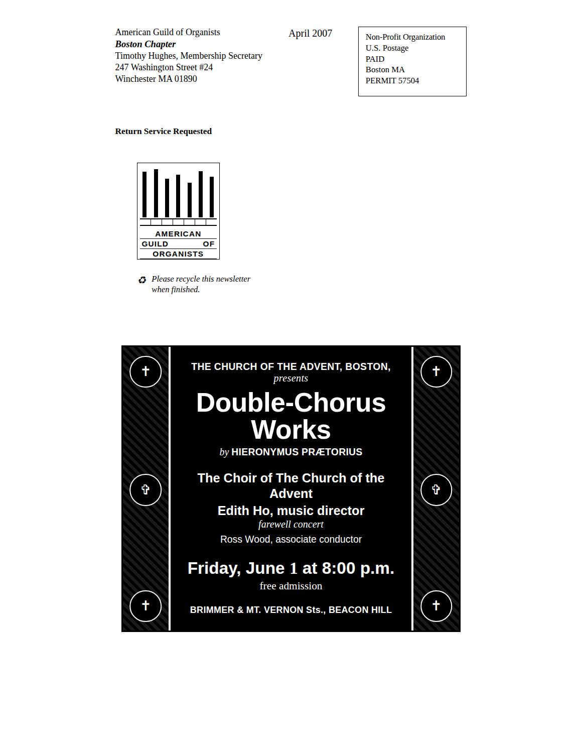American Guild of Organists
Boston Chapter
Timothy Hughes, Membership Secretary
247 Washington Street #24
Winchester MA 01890
April 2007
Non-Profit Organization
U.S. Postage
PAID
Boston MA
PERMIT 57504
Return Service Requested
AMERICAN
GUILD OF
ORGANISTS
♻
Please recycle this newsletter when finished.
✝
✞
✝
THE CHURCH OF THE ADVENT, BOSTON, presents
Double-Chorus Works
by HIERONYMUS PRÆTORIUS
The Choir of The Church of the Advent
Edith Ho, music director
farewell concert
Ross Wood, associate conductor
Friday, June 1 at 8:00 p.m.
free admission
BRIMMER & MT. VERNON Sts., BEACON HILL
✝
✞
✝